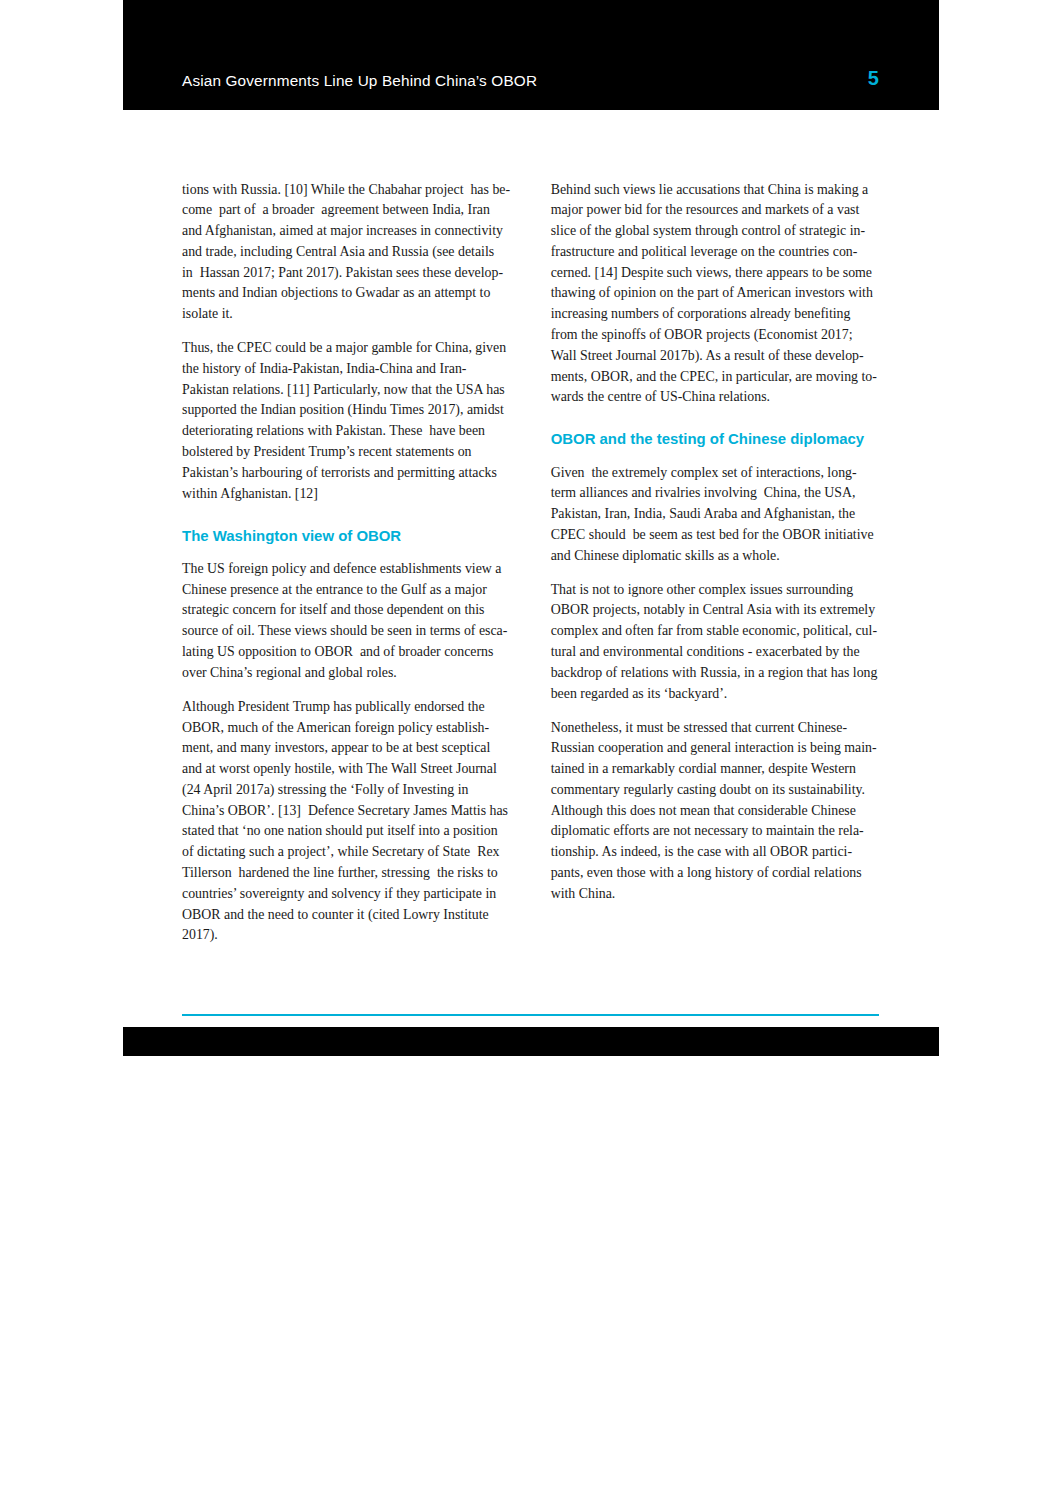Asian Governments Line Up Behind China’s OBOR
5
tions with Russia. [10] While the Chabahar project has become part of a broader agreement between India, Iran and Afghanistan, aimed at major increases in connectivity and trade, including Central Asia and Russia (see details in Hassan 2017; Pant 2017). Pakistan sees these developments and Indian objections to Gwadar as an attempt to isolate it.
Thus, the CPEC could be a major gamble for China, given the history of India-Pakistan, India-China and Iran-Pakistan relations. [11] Particularly, now that the USA has supported the Indian position (Hindu Times 2017), amidst deteriorating relations with Pakistan. These have been bolstered by President Trump’s recent statements on Pakistan’s harbouring of terrorists and permitting attacks within Afghanistan. [12]
The Washington view of OBOR
The US foreign policy and defence establishments view a Chinese presence at the entrance to the Gulf as a major strategic concern for itself and those dependent on this source of oil. These views should be seen in terms of escalating US opposition to OBOR and of broader concerns over China’s regional and global roles.
Although President Trump has publically endorsed the OBOR, much of the American foreign policy establishment, and many investors, appear to be at best sceptical and at worst openly hostile, with The Wall Street Journal (24 April 2017a) stressing the ‘Folly of Investing in China’s OBOR’. [13] Defence Secretary James Mattis has stated that ‘no one nation should put itself into a position of dictating such a project’, while Secretary of State Rex Tillerson hardened the line further, stressing the risks to countries’ sovereignty and solvency if they participate in OBOR and the need to counter it (cited Lowry Institute 2017).
Behind such views lie accusations that China is making a major power bid for the resources and markets of a vast slice of the global system through control of strategic infrastructure and political leverage on the countries concerned. [14] Despite such views, there appears to be some thawing of opinion on the part of American investors with increasing numbers of corporations already benefiting from the spinoffs of OBOR projects (Economist 2017; Wall Street Journal 2017b). As a result of these developments, OBOR, and the CPEC, in particular, are moving towards the centre of US-China relations.
OBOR and the testing of Chinese diplomacy
Given the extremely complex set of interactions, long-term alliances and rivalries involving China, the USA, Pakistan, Iran, India, Saudi Araba and Afghanistan, the CPEC should be seem as test bed for the OBOR initiative and Chinese diplomatic skills as a whole.
That is not to ignore other complex issues surrounding OBOR projects, notably in Central Asia with its extremely complex and often far from stable economic, political, cultural and environmental conditions - exacerbated by the backdrop of relations with Russia, in a region that has long been regarded as its ‘backyard’.
Nonetheless, it must be stressed that current Chinese-Russian cooperation and general interaction is being maintained in a remarkably cordial manner, despite Western commentary regularly casting doubt on its sustainability. Although this does not mean that considerable Chinese diplomatic efforts are not necessary to maintain the relationship. As indeed, is the case with all OBOR participants, even those with a long history of cordial relations with China.